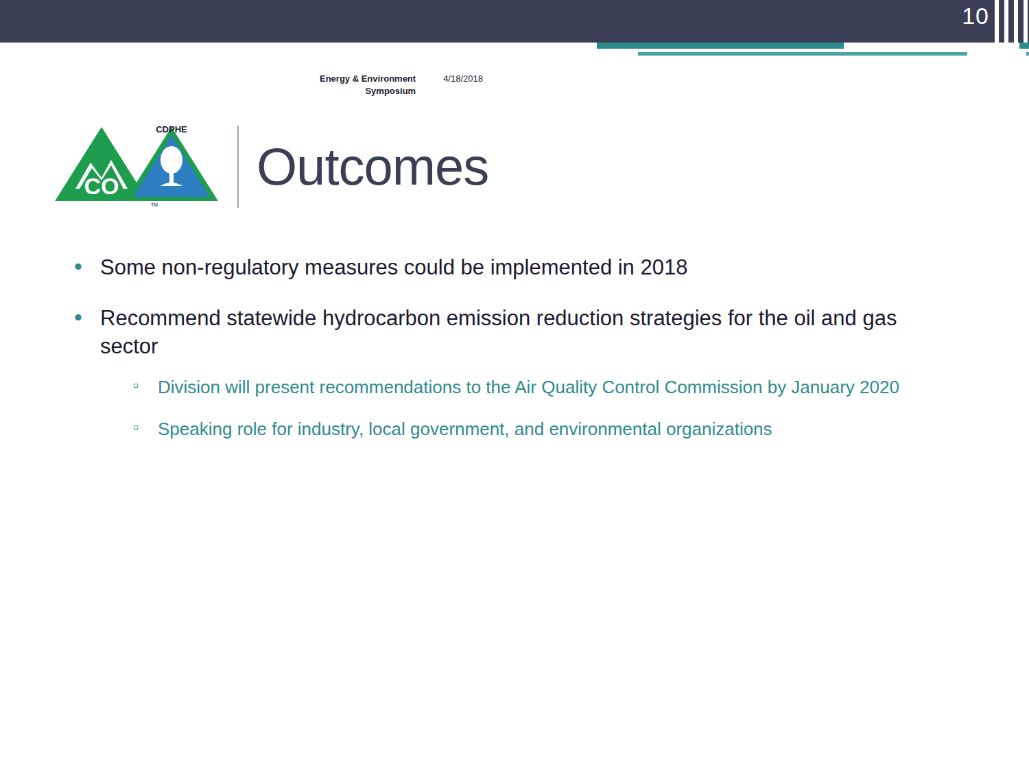10
Energy & Environment
Symposium
4/18/2018
CO CDPHE TM
Outcomes
Some non-regulatory measures could be implemented in 2018
Recommend statewide hydrocarbon emission reduction strategies for the oil and gas sector
Division will present recommendations to the Air Quality Control Commission by January 2020
Speaking role for industry, local government, and environmental organizations